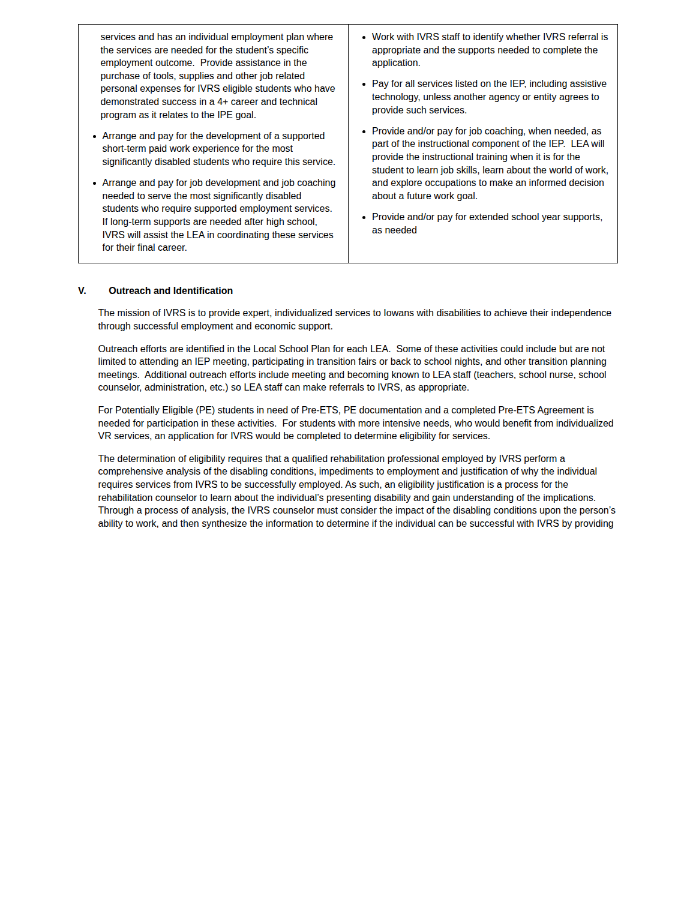| services and has an individual employment plan where the services are needed for the student’s specific employment outcome. Provide assistance in the purchase of tools, supplies and other job related personal expenses for IVRS eligible students who have demonstrated success in a 4+ career and technical program as it relates to the IPE goal. Arrange and pay for the development of a supported short-term paid work experience for the most significantly disabled students who require this service. Arrange and pay for job development and job coaching needed to serve the most significantly disabled students who require supported employment services. If long-term supports are needed after high school, IVRS will assist the LEA in coordinating these services for their final career. | Work with IVRS staff to identify whether IVRS referral is appropriate and the supports needed to complete the application. Pay for all services listed on the IEP, including assistive technology, unless another agency or entity agrees to provide such services. Provide and/or pay for job coaching, when needed, as part of the instructional component of the IEP. LEA will provide the instructional training when it is for the student to learn job skills, learn about the world of work, and explore occupations to make an informed decision about a future work goal. Provide and/or pay for extended school year supports, as needed |
V. Outreach and Identification
The mission of IVRS is to provide expert, individualized services to Iowans with disabilities to achieve their independence through successful employment and economic support.
Outreach efforts are identified in the Local School Plan for each LEA. Some of these activities could include but are not limited to attending an IEP meeting, participating in transition fairs or back to school nights, and other transition planning meetings. Additional outreach efforts include meeting and becoming known to LEA staff (teachers, school nurse, school counselor, administration, etc.) so LEA staff can make referrals to IVRS, as appropriate.
For Potentially Eligible (PE) students in need of Pre-ETS, PE documentation and a completed Pre-ETS Agreement is needed for participation in these activities. For students with more intensive needs, who would benefit from individualized VR services, an application for IVRS would be completed to determine eligibility for services.
The determination of eligibility requires that a qualified rehabilitation professional employed by IVRS perform a comprehensive analysis of the disabling conditions, impediments to employment and justification of why the individual requires services from IVRS to be successfully employed. As such, an eligibility justification is a process for the rehabilitation counselor to learn about the individual’s presenting disability and gain understanding of the implications. Through a process of analysis, the IVRS counselor must consider the impact of the disabling conditions upon the person’s ability to work, and then synthesize the information to determine if the individual can be successful with IVRS by providing